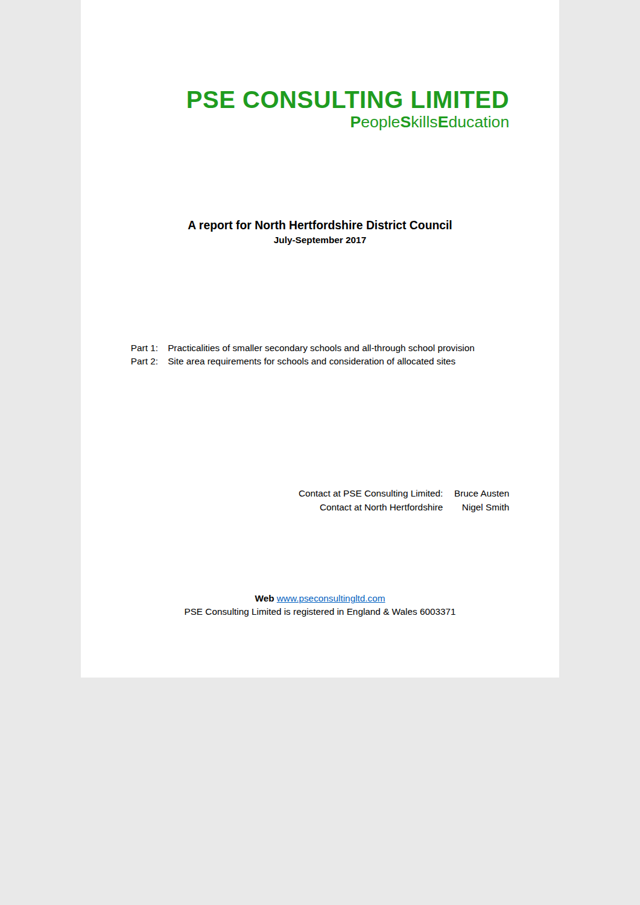PSE CONSULTING LIMITED
PeopleSkillsEducation
A report for North Hertfordshire District Council
July-September 2017
Part 1: Practicalities of smaller secondary schools and all-through school provision
Part 2: Site area requirements for schools and consideration of allocated sites
| Contact at PSE Consulting Limited: | Bruce Austen |
| Contact at North Hertfordshire | Nigel Smith |
Web www.pseconsultingltd.com
PSE Consulting Limited is registered in England & Wales 6003371